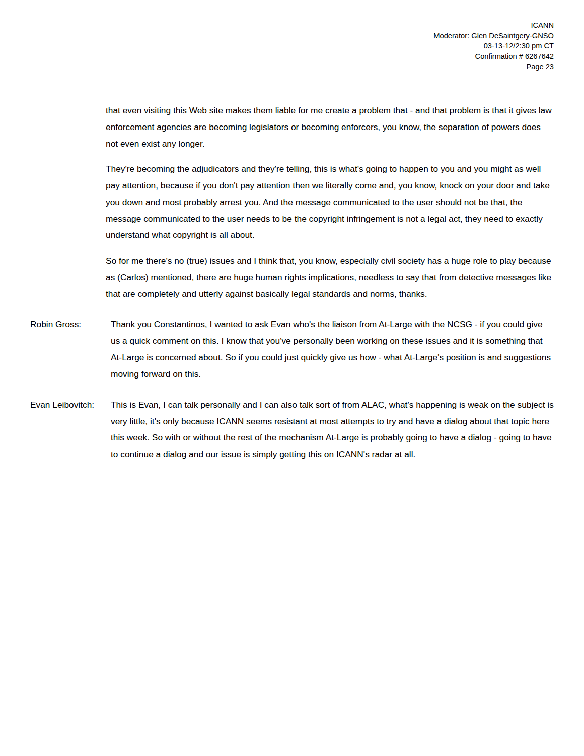ICANN
Moderator: Glen DeSaintgery-GNSO
03-13-12/2:30 pm CT
Confirmation # 6267642
Page 23
that even visiting this Web site makes them liable for me create a problem that - and that problem is that it gives law enforcement agencies are becoming legislators or becoming enforcers, you know, the separation of powers does not even exist any longer.
They're becoming the adjudicators and they're telling, this is what's going to happen to you and you might as well pay attention, because if you don't pay attention then we literally come and, you know, knock on your door and take you down and most probably arrest you. And the message communicated to the user should not be that, the message communicated to the user needs to be the copyright infringement is not a legal act, they need to exactly understand what copyright is all about.
So for me there's no (true) issues and I think that, you know, especially civil society has a huge role to play because as (Carlos) mentioned, there are huge human rights implications, needless to say that from detective messages like that are completely and utterly against basically legal standards and norms, thanks.
Robin Gross:
Thank you Constantinos, I wanted to ask Evan who's the liaison from At-Large with the NCSG - if you could give us a quick comment on this. I know that you've personally been working on these issues and it is something that At-Large is concerned about. So if you could just quickly give us how - what At-Large's position is and suggestions moving forward on this.
Evan Leibovitch:
This is Evan, I can talk personally and I can also talk sort of from ALAC, what's happening is weak on the subject is very little, it's only because ICANN seems resistant at most attempts to try and have a dialog about that topic here this week. So with or without the rest of the mechanism At-Large is probably going to have a dialog - going to have to continue a dialog and our issue is simply getting this on ICANN's radar at all.